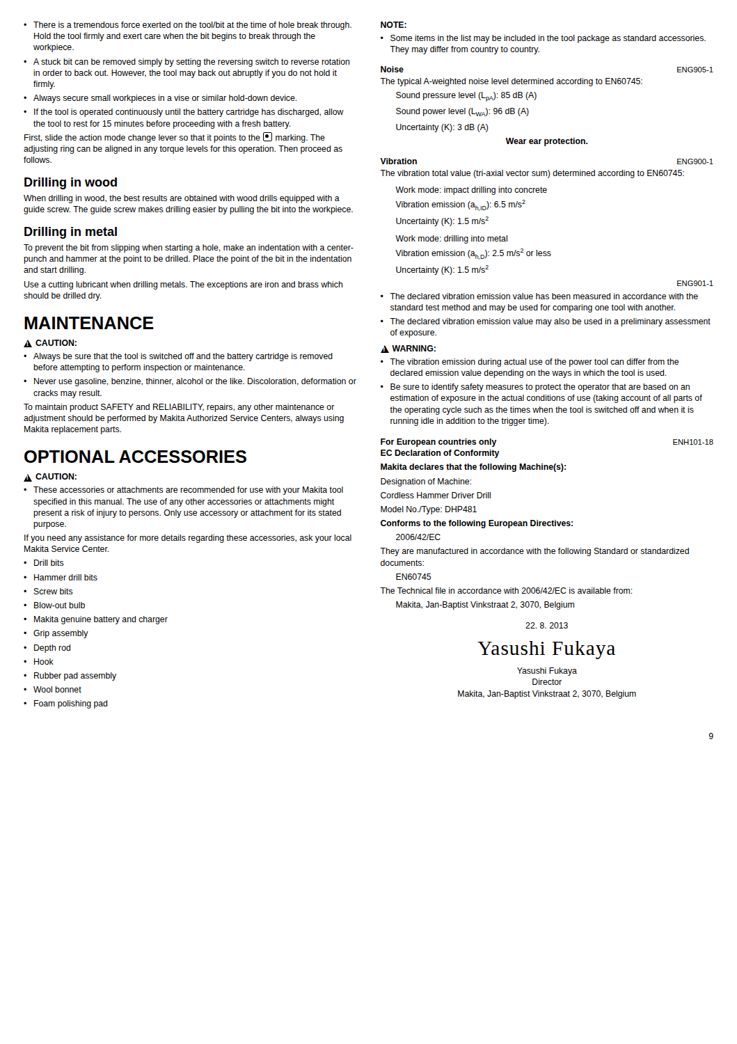There is a tremendous force exerted on the tool/bit at the time of hole break through. Hold the tool firmly and exert care when the bit begins to break through the workpiece.
A stuck bit can be removed simply by setting the reversing switch to reverse rotation in order to back out. However, the tool may back out abruptly if you do not hold it firmly.
Always secure small workpieces in a vise or similar hold-down device.
If the tool is operated continuously until the battery cartridge has discharged, allow the tool to rest for 15 minutes before proceeding with a fresh battery.
First, slide the action mode change lever so that it points to the marking. The adjusting ring can be aligned in any torque levels for this operation. Then proceed as follows.
Drilling in wood
When drilling in wood, the best results are obtained with wood drills equipped with a guide screw. The guide screw makes drilling easier by pulling the bit into the workpiece.
Drilling in metal
To prevent the bit from slipping when starting a hole, make an indentation with a center-punch and hammer at the point to be drilled. Place the point of the bit in the indentation and start drilling.
Use a cutting lubricant when drilling metals. The exceptions are iron and brass which should be drilled dry.
MAINTENANCE
CAUTION:
Always be sure that the tool is switched off and the battery cartridge is removed before attempting to perform inspection or maintenance.
Never use gasoline, benzine, thinner, alcohol or the like. Discoloration, deformation or cracks may result.
To maintain product SAFETY and RELIABILITY, repairs, any other maintenance or adjustment should be performed by Makita Authorized Service Centers, always using Makita replacement parts.
OPTIONAL ACCESSORIES
CAUTION:
These accessories or attachments are recommended for use with your Makita tool specified in this manual. The use of any other accessories or attachments might present a risk of injury to persons. Only use accessory or attachment for its stated purpose.
If you need any assistance for more details regarding these accessories, ask your local Makita Service Center.
Drill bits
Hammer drill bits
Screw bits
Blow-out bulb
Makita genuine battery and charger
Grip assembly
Depth rod
Hook
Rubber pad assembly
Wool bonnet
Foam polishing pad
NOTE:
Some items in the list may be included in the tool package as standard accessories. They may differ from country to country.
Noise ENG905-1
The typical A-weighted noise level determined according to EN60745:
Sound pressure level (LpA): 85 dB (A)
Sound power level (LWA): 96 dB (A)
Uncertainty (K): 3 dB (A)
Wear ear protection.
Vibration ENG900-1
The vibration total value (tri-axial vector sum) determined according to EN60745:
Work mode: impact drilling into concrete
Vibration emission (ah,ID): 6.5 m/s2
Uncertainty (K): 1.5 m/s2
Work mode: drilling into metal
Vibration emission (ah,D): 2.5 m/s2 or less
Uncertainty (K): 1.5 m/s2
ENG901-1
The declared vibration emission value has been measured in accordance with the standard test method and may be used for comparing one tool with another.
The declared vibration emission value may also be used in a preliminary assessment of exposure.
WARNING:
The vibration emission during actual use of the power tool can differ from the declared emission value depending on the ways in which the tool is used.
Be sure to identify safety measures to protect the operator that are based on an estimation of exposure in the actual conditions of use (taking account of all parts of the operating cycle such as the times when the tool is switched off and when it is running idle in addition to the trigger time).
For European countries only ENH101-18
EC Declaration of Conformity
Makita declares that the following Machine(s):
Designation of Machine:
Cordless Hammer Driver Drill
Model No./Type: DHP481
Conforms to the following European Directives:
2006/42/EC
They are manufactured in accordance with the following Standard or standardized documents:
EN60745
The Technical file in accordance with 2006/42/EC is available from:
Makita, Jan-Baptist Vinkstraat 2, 3070, Belgium
22. 8. 2013
Yasushi Fukaya
Yasushi Fukaya
Director
Makita, Jan-Baptist Vinkstraat 2, 3070, Belgium
9